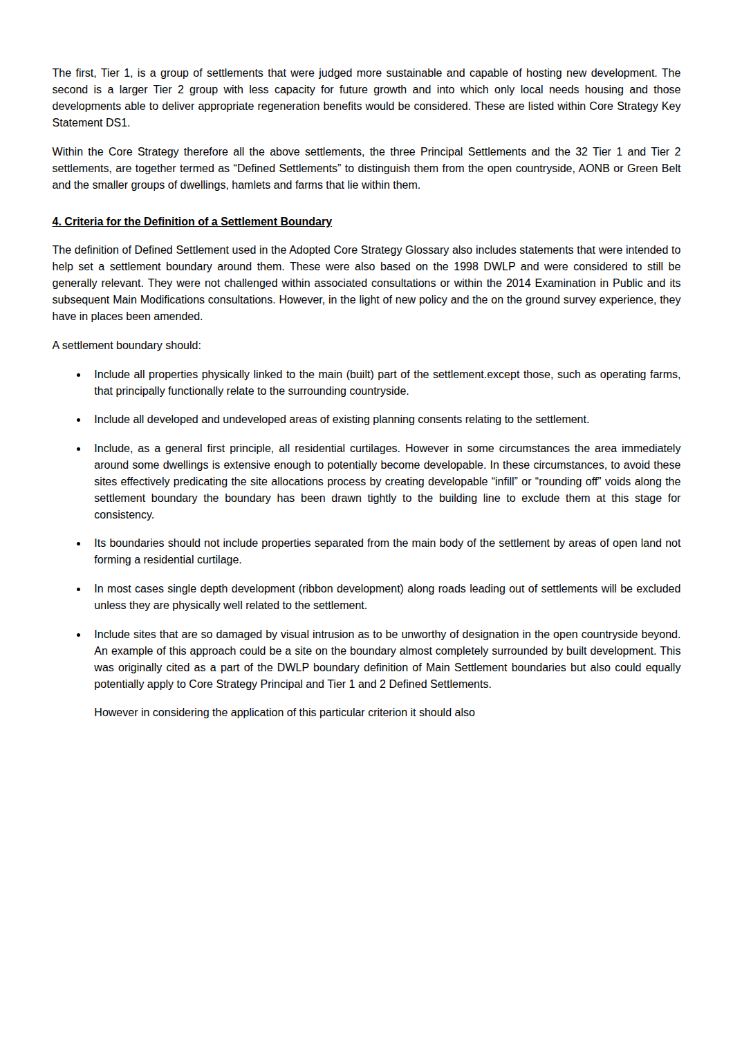The first, Tier 1, is a group of settlements that were judged more sustainable and capable of hosting new development. The second is a larger Tier 2 group with less capacity for future growth and into which only local needs housing and those developments able to deliver appropriate regeneration benefits would be considered. These are listed within Core Strategy Key Statement DS1.
Within the Core Strategy therefore all the above settlements, the three Principal Settlements and the 32 Tier 1 and Tier 2 settlements, are together termed as “Defined Settlements” to distinguish them from the open countryside, AONB or Green Belt and the smaller groups of dwellings, hamlets and farms that lie within them.
4. Criteria for the Definition of a Settlement Boundary
The definition of Defined Settlement used in the Adopted Core Strategy Glossary also includes statements that were intended to help set a settlement boundary around them. These were also based on the 1998 DWLP and were considered to still be generally relevant. They were not challenged within associated consultations or within the 2014 Examination in Public and its subsequent Main Modifications consultations. However, in the light of new policy and the on the ground survey experience, they have in places been amended.
A settlement boundary should:
Include all properties physically linked to the main (built) part of the settlement.except those, such as operating farms, that principally functionally relate to the surrounding countryside.
Include all developed and undeveloped areas of existing planning consents relating to the settlement.
Include, as a general first principle, all residential curtilages. However in some circumstances the area immediately around some dwellings is extensive enough to potentially become developable. In these circumstances, to avoid these sites effectively predicating the site allocations process by creating developable “infill” or “rounding off” voids along the settlement boundary the boundary has been drawn tightly to the building line to exclude them at this stage for consistency.
Its boundaries should not include properties separated from the main body of the settlement by areas of open land not forming a residential curtilage.
In most cases single depth development (ribbon development) along roads leading out of settlements will be excluded unless they are physically well related to the settlement.
Include sites that are so damaged by visual intrusion as to be unworthy of designation in the open countryside beyond. An example of this approach could be a site on the boundary almost completely surrounded by built development. This was originally cited as a part of the DWLP boundary definition of Main Settlement boundaries but also could equally potentially apply to Core Strategy Principal and Tier 1 and 2 Defined Settlements.
However in considering the application of this particular criterion it should also